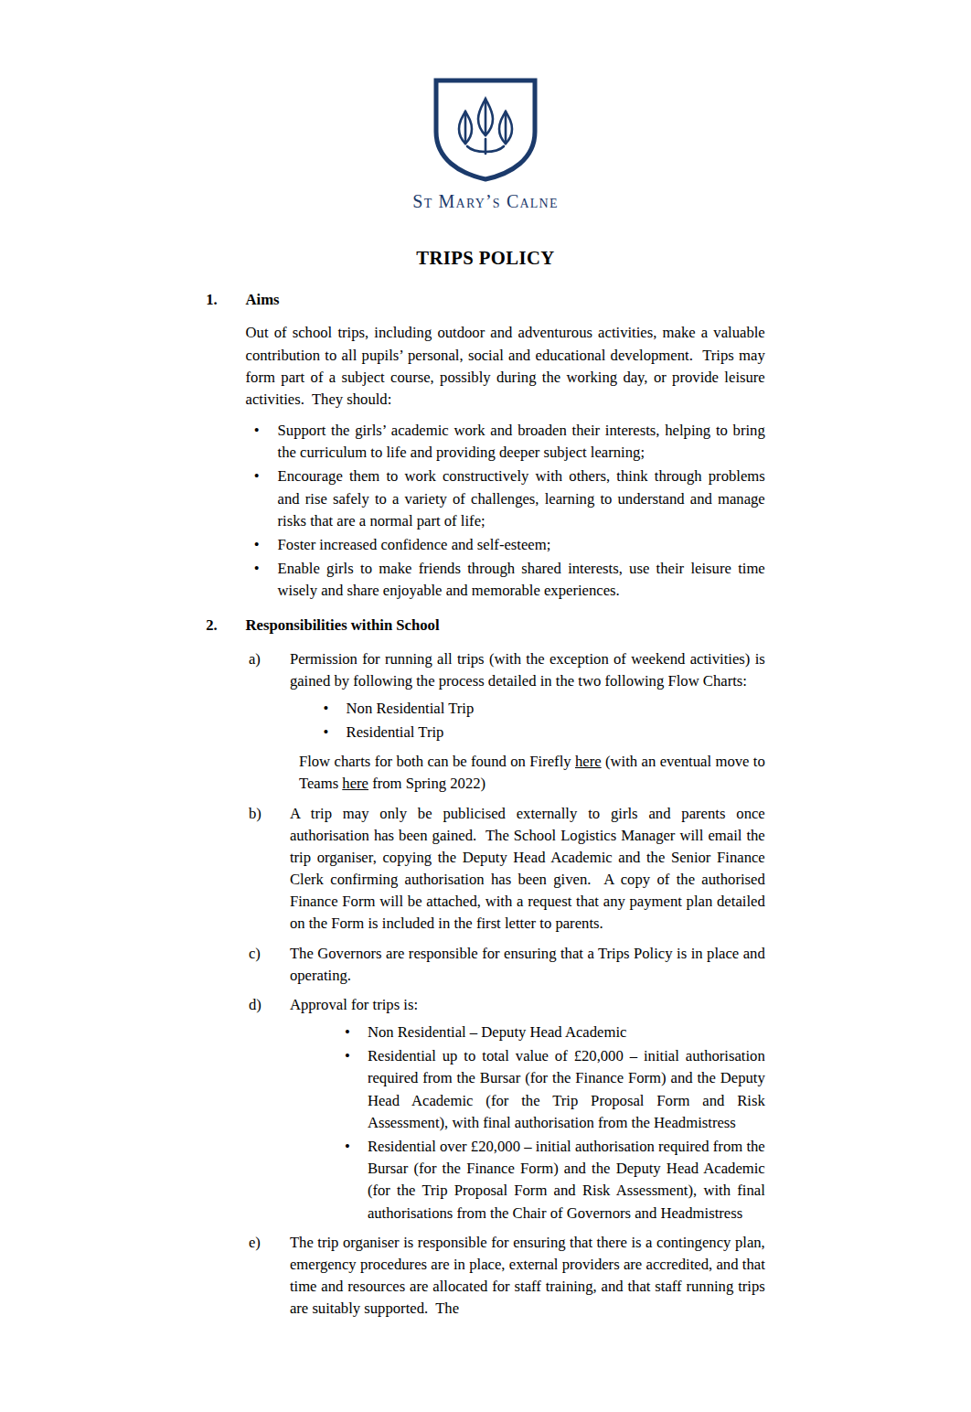St Mary’s Calne
TRIPS POLICY
1.
Aims
Out of school trips, including outdoor and adventurous activities, make a valuable contribution to all pupils’ personal, social and educational development. Trips may form part of a subject course, possibly during the working day, or provide leisure activities. They should:
Support the girls’ academic work and broaden their interests, helping to bring the curriculum to life and providing deeper subject learning;
Encourage them to work constructively with others, think through problems and rise safely to a variety of challenges, learning to understand and manage risks that are a normal part of life;
Foster increased confidence and self-esteem;
Enable girls to make friends through shared interests, use their leisure time wisely and share enjoyable and memorable experiences.
2.
Responsibilities within School
Permission for running all trips (with the exception of weekend activities) is gained by following the process detailed in the two following Flow Charts:
Non Residential Trip
Residential Trip
Flow charts for both can be found on Firefly here (with an eventual move to Teams here from Spring 2022)
A trip may only be publicised externally to girls and parents once authorisation has been gained. The School Logistics Manager will email the trip organiser, copying the Deputy Head Academic and the Senior Finance Clerk confirming authorisation has been given. A copy of the authorised Finance Form will be attached, with a request that any payment plan detailed on the Form is included in the first letter to parents.
The Governors are responsible for ensuring that a Trips Policy is in place and operating.
Approval for trips is:
Non Residential – Deputy Head Academic
Residential up to total value of £20,000 – initial authorisation required from the Bursar (for the Finance Form) and the Deputy Head Academic (for the Trip Proposal Form and Risk Assessment), with final authorisation from the Headmistress
Residential over £20,000 – initial authorisation required from the Bursar (for the Finance Form) and the Deputy Head Academic (for the Trip Proposal Form and Risk Assessment), with final authorisations from the Chair of Governors and Headmistress
The trip organiser is responsible for ensuring that there is a contingency plan, emergency procedures are in place, external providers are accredited, and that time and resources are allocated for staff training, and that staff running trips are suitably supported. The